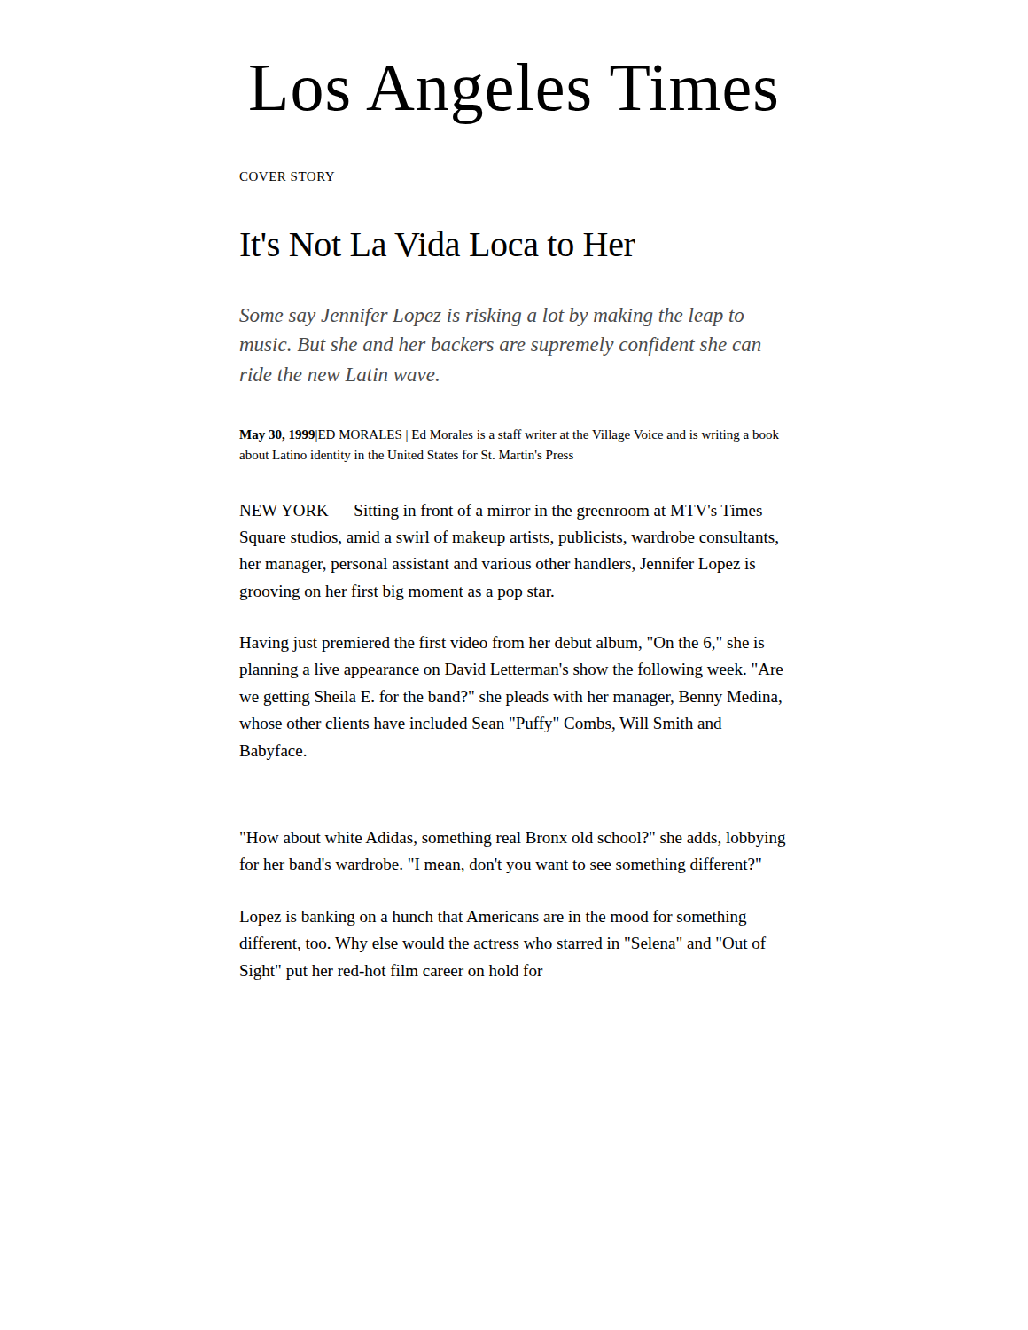Los Angeles Times
COVER STORY
It's Not La Vida Loca to Her
Some say Jennifer Lopez is risking a lot by making the leap to music. But she and her backers are supremely confident she can ride the new Latin wave.
May 30, 1999|ED MORALES | Ed Morales is a staff writer at the Village Voice and is writing a book about Latino identity in the United States for St. Martin's Press
NEW YORK — Sitting in front of a mirror in the greenroom at MTV's Times Square studios, amid a swirl of makeup artists, publicists, wardrobe consultants, her manager, personal assistant and various other handlers, Jennifer Lopez is grooving on her first big moment as a pop star.
Having just premiered the first video from her debut album, "On the 6," she is planning a live appearance on David Letterman's show the following week. "Are we getting Sheila E. for the band?" she pleads with her manager, Benny Medina, whose other clients have included Sean "Puffy" Combs, Will Smith and Babyface.
"How about white Adidas, something real Bronx old school?" she adds, lobbying for her band's wardrobe. "I mean, don't you want to see something different?"
Lopez is banking on a hunch that Americans are in the mood for something different, too. Why else would the actress who starred in "Selena" and "Out of Sight" put her red-hot film career on hold for